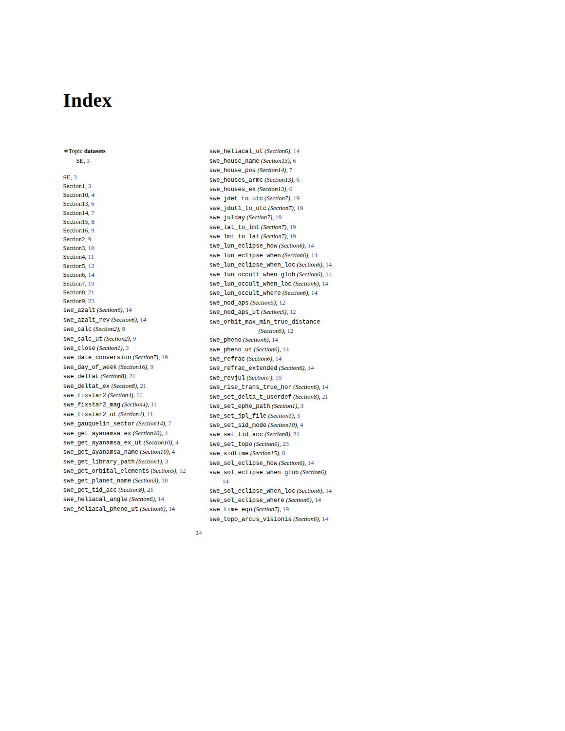Index
∗Topic datasets
SE, 3
SE, 3
Section1, 3
Section10, 4
Section13, 6
Section14, 7
Section15, 8
Section16, 9
Section2, 9
Section3, 10
Section4, 11
Section5, 12
Section6, 14
Section7, 19
Section8, 21
Section9, 23
swe_azalt (Section6), 14
swe_azalt_rev (Section6), 14
swe_calc (Section2), 9
swe_calc_ut (Section2), 9
swe_close (Section1), 3
swe_date_conversion (Section7), 19
swe_day_of_week (Section16), 9
swe_deltat (Section8), 21
swe_deltat_ex (Section8), 21
swe_fixstar2 (Section4), 11
swe_fixstar2_mag (Section4), 11
swe_fixstar2_ut (Section4), 11
swe_gauquelin_sector (Section14), 7
swe_get_ayanamsa_ex (Section10), 4
swe_get_ayanamsa_ex_ut (Section10), 4
swe_get_ayanamsa_name (Section10), 4
swe_get_library_path (Section1), 3
swe_get_orbital_elements (Section5), 12
swe_get_planet_name (Section3), 10
swe_get_tid_acc (Section8), 21
swe_heliacal_angle (Section6), 14
swe_heliacal_pheno_ut (Section6), 14
swe_heliacal_ut (Section6), 14
swe_house_name (Section13), 6
swe_house_pos (Section14), 7
swe_houses_armc (Section13), 6
swe_houses_ex (Section13), 6
swe_jdet_to_utc (Section7), 19
swe_jdut1_to_utc (Section7), 19
swe_julday (Section7), 19
swe_lat_to_lmt (Section7), 19
swe_lmt_to_lat (Section7), 19
swe_lun_eclipse_how (Section6), 14
swe_lun_eclipse_when (Section6), 14
swe_lun_eclipse_when_loc (Section6), 14
swe_lun_occult_when_glob (Section6), 14
swe_lun_occult_when_loc (Section6), 14
swe_lun_occult_where (Section6), 14
swe_nod_aps (Section5), 12
swe_nod_aps_ut (Section5), 12
swe_orbit_max_min_true_distance (Section5), 12
swe_pheno (Section6), 14
swe_pheno_ut (Section6), 14
swe_refrac (Section6), 14
swe_refrac_extended (Section6), 14
swe_revjul (Section7), 19
swe_rise_trans_true_hor (Section6), 14
swe_set_delta_t_userdef (Section8), 21
swe_set_ephe_path (Section1), 3
swe_set_jpl_file (Section1), 3
swe_set_sid_mode (Section10), 4
swe_set_tid_acc (Section8), 21
swe_set_topo (Section9), 23
swe_sidtime (Section15), 8
swe_sol_eclipse_how (Section6), 14
swe_sol_eclipse_when_glob (Section6), 14
swe_sol_eclipse_when_loc (Section6), 14
swe_sol_eclipse_where (Section6), 14
swe_time_equ (Section7), 19
swe_topo_arcus_visionis (Section6), 14
24